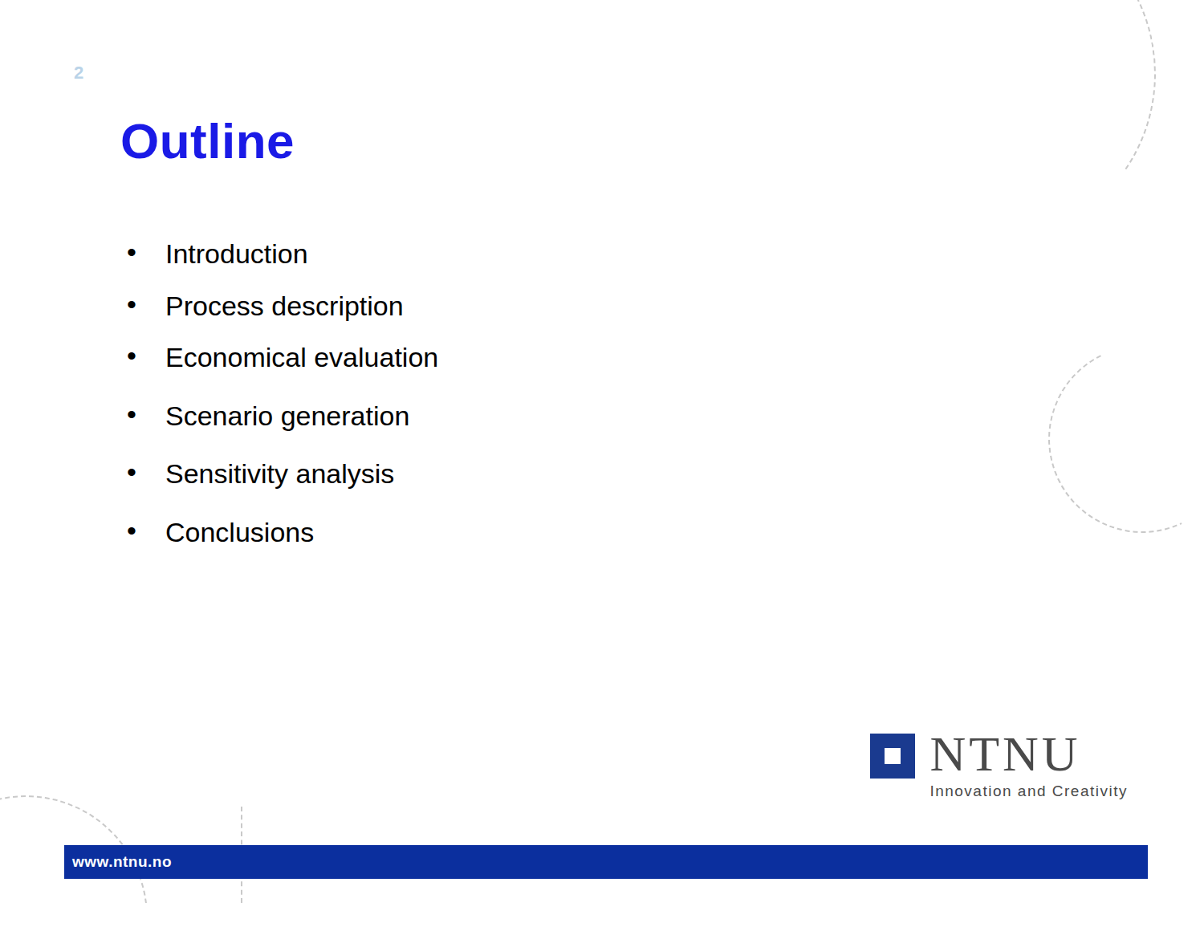2
Outline
Introduction
Process description
Economical evaluation
Scenario generation
Sensitivity analysis
Conclusions
NTNU
Innovation and Creativity
www.ntnu.no